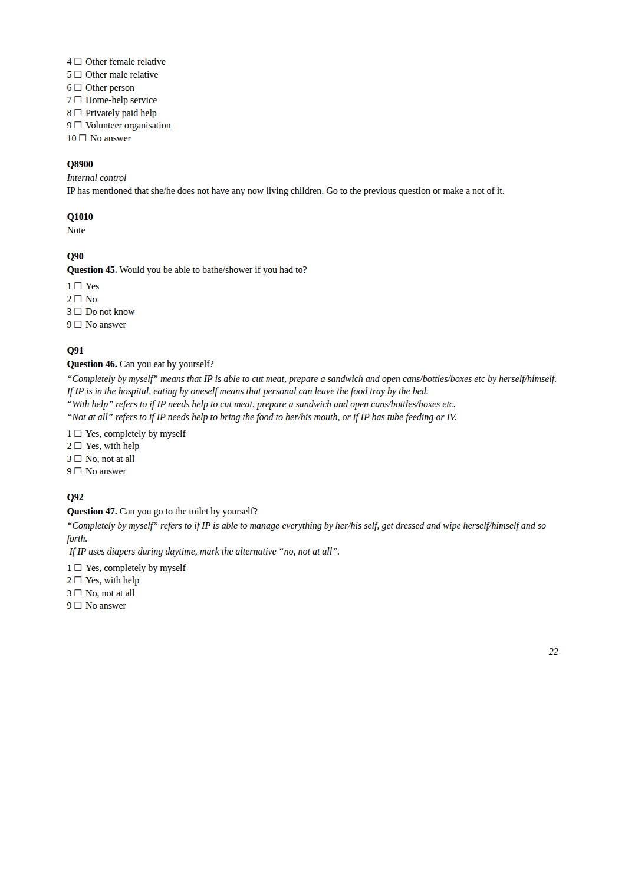4 Other female relative
5 Other male relative
6 Other person
7 Home-help service
8 Privately paid help
9 Volunteer organisation
10 No answer
Q8900
Internal control
IP has mentioned that she/he does not have any now living children. Go to the previous question or make a not of it.
Q1010
Note
Q90
Question 45. Would you be able to bathe/shower if you had to?
1 Yes
2 No
3 Do not know
9 No answer
Q91
Question 46. Can you eat by yourself?
“Completely by myself” means that IP is able to cut meat, prepare a sandwich and open cans/bottles/boxes etc by herself/himself.
If IP is in the hospital, eating by oneself means that personal can leave the food tray by the bed.
“With help” refers to if IP needs help to cut meat, prepare a sandwich and open cans/bottles/boxes etc.
“Not at all” refers to if IP needs help to bring the food to her/his mouth, or if IP has tube feeding or IV.
1 Yes, completely by myself
2 Yes, with help
3 No, not at all
9 No answer
Q92
Question 47. Can you go to the toilet by yourself?
“Completely by myself” refers to if IP is able to manage everything by her/his self, get dressed and wipe herself/himself and so forth.
If IP uses diapers during daytime, mark the alternative “no, not at all”.
1 Yes, completely by myself
2 Yes, with help
3 No, not at all
9 No answer
22